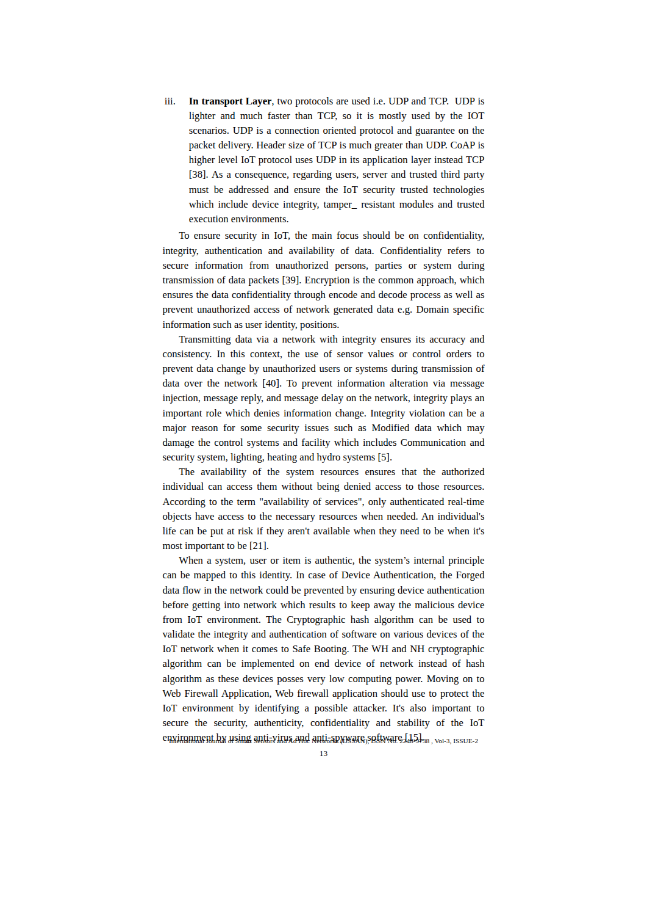iii. In transport Layer, two protocols are used i.e. UDP and TCP. UDP is lighter and much faster than TCP, so it is mostly used by the IOT scenarios. UDP is a connection oriented protocol and guarantee on the packet delivery. Header size of TCP is much greater than UDP. CoAP is higher level IoT protocol uses UDP in its application layer instead TCP [38]. As a consequence, regarding users, server and trusted third party must be addressed and ensure the IoT security trusted technologies which include device integrity, tamper_ resistant modules and trusted execution environments.
To ensure security in IoT, the main focus should be on confidentiality, integrity, authentication and availability of data. Confidentiality refers to secure information from unauthorized persons, parties or system during transmission of data packets [39]. Encryption is the common approach, which ensures the data confidentiality through encode and decode process as well as prevent unauthorized access of network generated data e.g. Domain specific information such as user identity, positions.
Transmitting data via a network with integrity ensures its accuracy and consistency. In this context, the use of sensor values or control orders to prevent data change by unauthorized users or systems during transmission of data over the network [40]. To prevent information alteration via message injection, message reply, and message delay on the network, integrity plays an important role which denies information change. Integrity violation can be a major reason for some security issues such as Modified data which may damage the control systems and facility which includes Communication and security system, lighting, heating and hydro systems [5].
The availability of the system resources ensures that the authorized individual can access them without being denied access to those resources. According to the term "availability of services", only authenticated real-time objects have access to the necessary resources when needed. An individual's life can be put at risk if they aren't available when they need to be when it's most important to be [21].
When a system, user or item is authentic, the system’s internal principle can be mapped to this identity. In case of Device Authentication, the Forged data flow in the network could be prevented by ensuring device authentication before getting into network which results to keep away the malicious device from IoT environment. The Cryptographic hash algorithm can be used to validate the integrity and authentication of software on various devices of the IoT network when it comes to Safe Booting. The WH and NH cryptographic algorithm can be implemented on end device of network instead of hash algorithm as these devices posses very low computing power. Moving on to Web Firewall Application, Web firewall application should use to protect the IoT environment by identifying a possible attacker. It's also important to secure the security, authenticity, confidentiality and stability of the IoT environment by using anti-virus and anti-spyware software [15].
International Journal of Smart Sensors and Ad Hoc Networks (IJSSAN), ISSN No. 2248-9738 , Vol-3, ISSUE-2 13